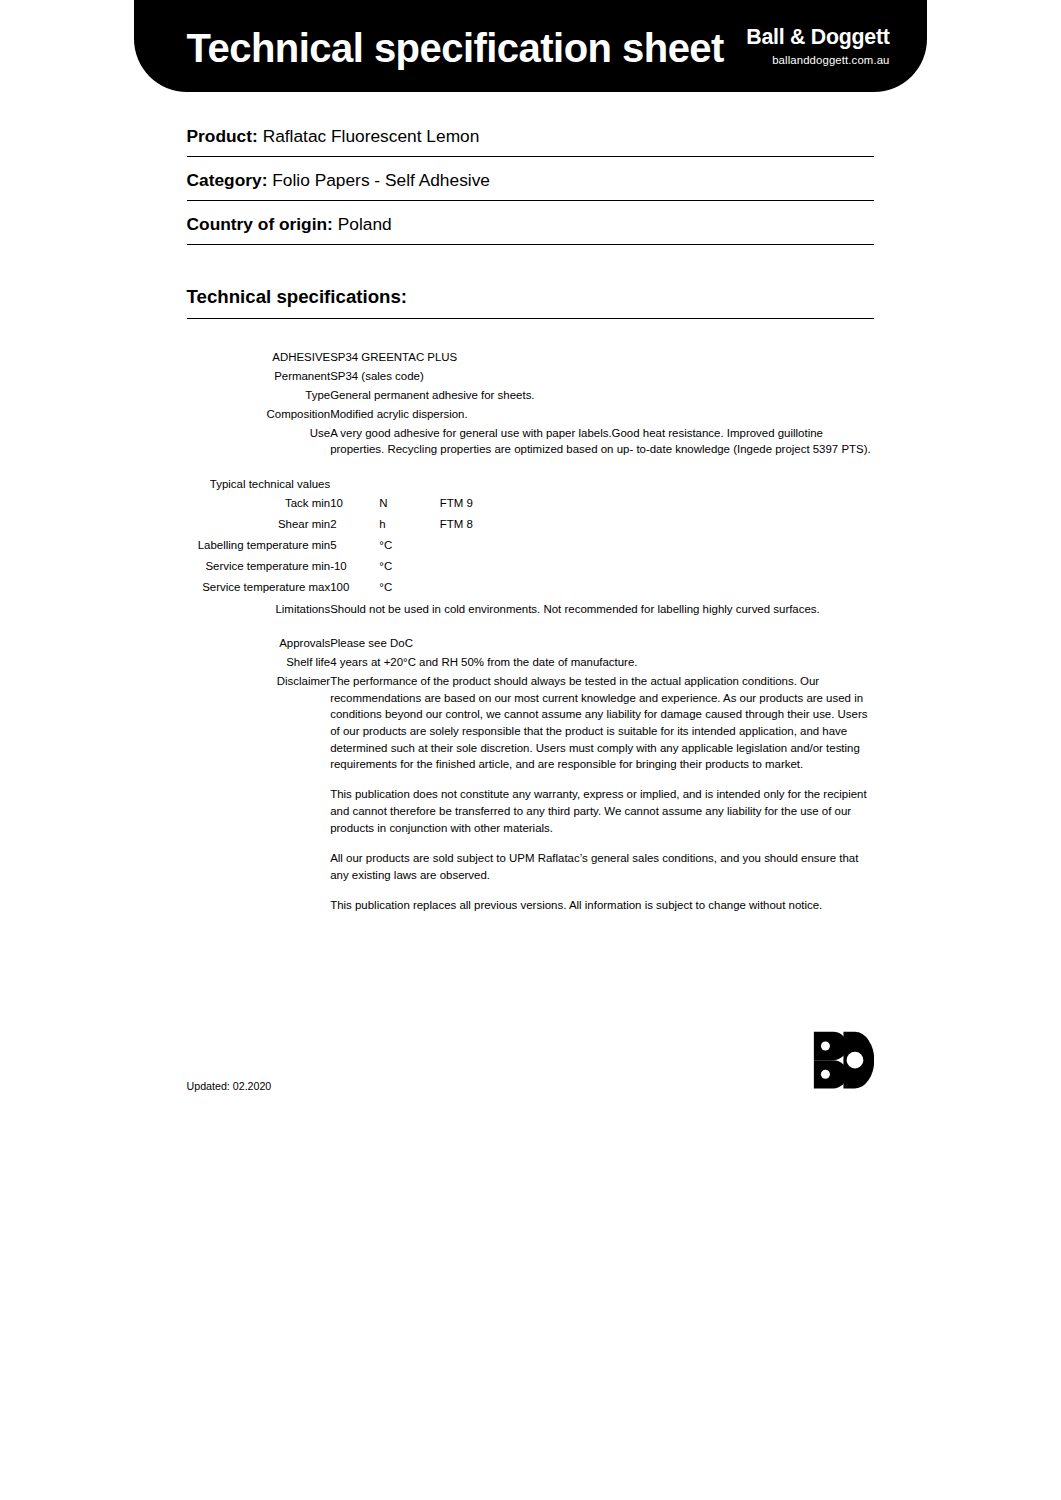Technical specification sheet
Ball & Doggett
ballanddoggett.com.au
Product: Raflatac Fluorescent Lemon
Category: Folio Papers - Self Adhesive
Country of origin: Poland
Technical specifications:
| ADHESIVE | SP34 GREENTAC PLUS |
| Permanent | SP34 (sales code) |
| Type | General permanent adhesive for sheets. |
| Composition | Modified acrylic dispersion. |
| Use | A very good adhesive for general use with paper labels.Good heat resistance. Improved guillotine properties. Recycling properties are optimized based on up- to-date knowledge (Ingede project 5397 PTS). |
| Typical technical values | |
| Tack min | / 10 / N / FTM 9 / |
| Shear min | / 2 / h / FTM 8 / |
| Labelling temperature min | / 5 / °C / / |
| Service temperature min | / -10 / °C / / |
| Service temperature max | / 100 / °C / / |
| Limitations | Should not be used in cold environments. Not recommended for labelling highly curved surfaces. |
| Approvals | Please see DoC |
| Shelf life | 4 years at +20°C and RH 50% from the date of manufacture. |
| Disclaimer | The performance of the product should always be tested in the actual application conditions. Our recommendations are based on our most current knowledge and experience. As our products are used in conditions beyond our control, we cannot assume any liability for damage caused through their use. Users of our products are solely responsible that the product is suitable for its intended application, and have determined such at their sole discretion. Users must comply with any applicable legislation and/or testing requirements for the finished article, and are responsible for bringing their products to market. This publication does not constitute any warranty, express or implied, and is intended only for the recipient and cannot therefore be transferred to any third party. We cannot assume any liability for the use of our products in conjunction with other materials. All our products are sold subject to UPM Raflatac’s general sales conditions, and you should ensure that any existing laws are observed. This publication replaces all previous versions. All information is subject to change without notice. |
Updated: 02.2020